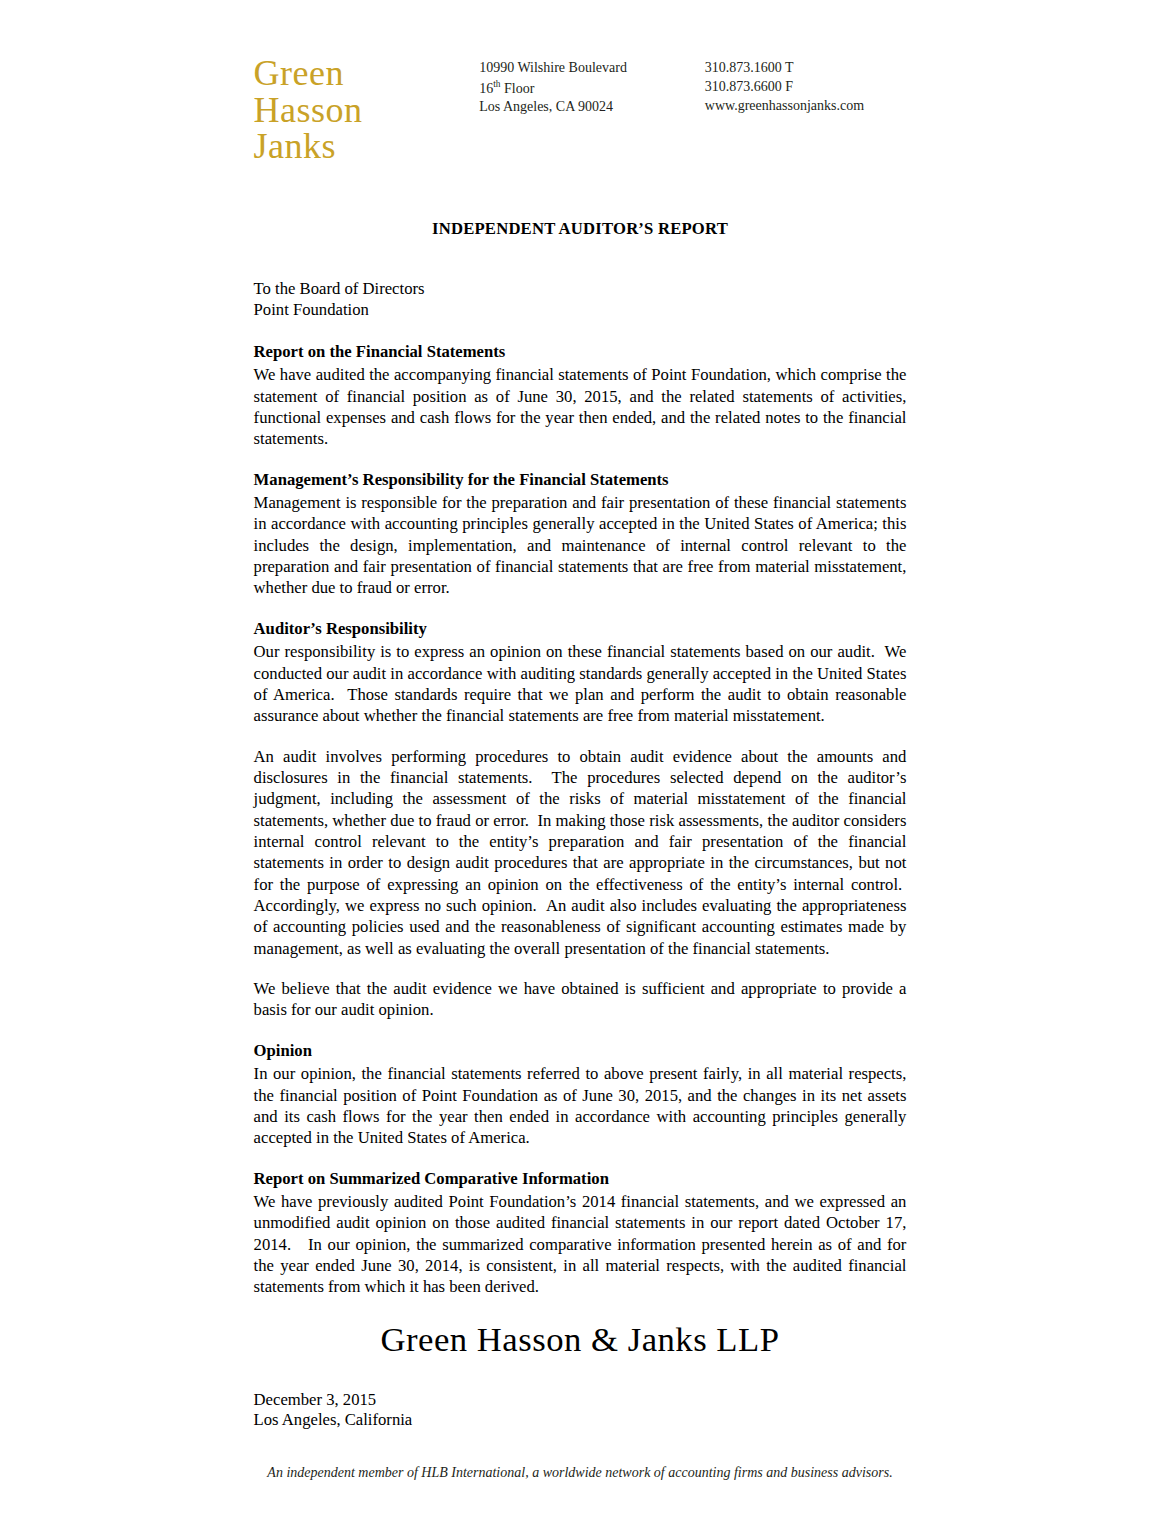Green Hasson Janks
10990 Wilshire Boulevard
16th Floor
Los Angeles, CA 90024
310.873.1600 T
310.873.6600 F
www.greenhassonjanks.com
INDEPENDENT AUDITOR’S REPORT
To the Board of Directors
Point Foundation
Report on the Financial Statements
We have audited the accompanying financial statements of Point Foundation, which comprise the statement of financial position as of June 30, 2015, and the related statements of activities, functional expenses and cash flows for the year then ended, and the related notes to the financial statements.
Management’s Responsibility for the Financial Statements
Management is responsible for the preparation and fair presentation of these financial statements in accordance with accounting principles generally accepted in the United States of America; this includes the design, implementation, and maintenance of internal control relevant to the preparation and fair presentation of financial statements that are free from material misstatement, whether due to fraud or error.
Auditor’s Responsibility
Our responsibility is to express an opinion on these financial statements based on our audit. We conducted our audit in accordance with auditing standards generally accepted in the United States of America. Those standards require that we plan and perform the audit to obtain reasonable assurance about whether the financial statements are free from material misstatement.
An audit involves performing procedures to obtain audit evidence about the amounts and disclosures in the financial statements. The procedures selected depend on the auditor’s judgment, including the assessment of the risks of material misstatement of the financial statements, whether due to fraud or error. In making those risk assessments, the auditor considers internal control relevant to the entity’s preparation and fair presentation of the financial statements in order to design audit procedures that are appropriate in the circumstances, but not for the purpose of expressing an opinion on the effectiveness of the entity’s internal control. Accordingly, we express no such opinion. An audit also includes evaluating the appropriateness of accounting policies used and the reasonableness of significant accounting estimates made by management, as well as evaluating the overall presentation of the financial statements.
We believe that the audit evidence we have obtained is sufficient and appropriate to provide a basis for our audit opinion.
Opinion
In our opinion, the financial statements referred to above present fairly, in all material respects, the financial position of Point Foundation as of June 30, 2015, and the changes in its net assets and its cash flows for the year then ended in accordance with accounting principles generally accepted in the United States of America.
Report on Summarized Comparative Information
We have previously audited Point Foundation’s 2014 financial statements, and we expressed an unmodified audit opinion on those audited financial statements in our report dated October 17, 2014. In our opinion, the summarized comparative information presented herein as of and for the year ended June 30, 2014, is consistent, in all material respects, with the audited financial statements from which it has been derived.
Green Hasson & Janks LLP
December 3, 2015
Los Angeles, California
An independent member of HLB International, a worldwide network of accounting firms and business advisors.